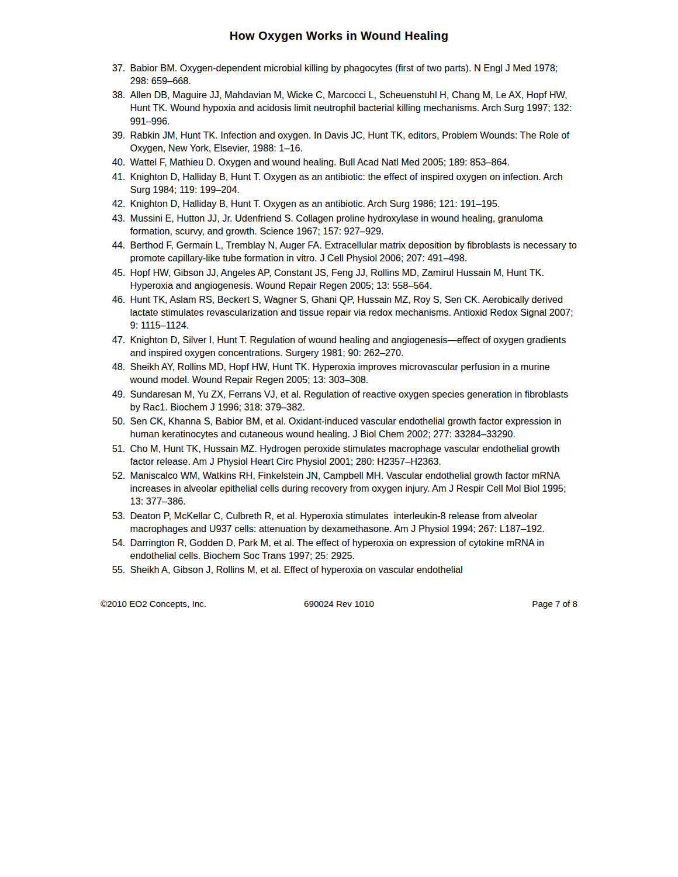How Oxygen Works in Wound Healing
Babior BM. Oxygen-dependent microbial killing by phagocytes (first of two parts). N Engl J Med 1978; 298: 659–668.
Allen DB, Maguire JJ, Mahdavian M, Wicke C, Marcocci L, Scheuenstuhl H, Chang M, Le AX, Hopf HW, Hunt TK. Wound hypoxia and acidosis limit neutrophil bacterial killing mechanisms. Arch Surg 1997; 132: 991–996.
Rabkin JM, Hunt TK. Infection and oxygen. In Davis JC, Hunt TK, editors, Problem Wounds: The Role of Oxygen, New York, Elsevier, 1988: 1–16.
Wattel F, Mathieu D. Oxygen and wound healing. Bull Acad Natl Med 2005; 189: 853–864.
Knighton D, Halliday B, Hunt T. Oxygen as an antibiotic: the effect of inspired oxygen on infection. Arch Surg 1984; 119: 199–204.
Knighton D, Halliday B, Hunt T. Oxygen as an antibiotic. Arch Surg 1986; 121: 191–195.
Mussini E, Hutton JJ, Jr. Udenfriend S. Collagen proline hydroxylase in wound healing, granuloma formation, scurvy, and growth. Science 1967; 157: 927–929.
Berthod F, Germain L, Tremblay N, Auger FA. Extracellular matrix deposition by fibroblasts is necessary to promote capillary-like tube formation in vitro. J Cell Physiol 2006; 207: 491–498.
Hopf HW, Gibson JJ, Angeles AP, Constant JS, Feng JJ, Rollins MD, Zamirul Hussain M, Hunt TK. Hyperoxia and angiogenesis. Wound Repair Regen 2005; 13: 558–564.
Hunt TK, Aslam RS, Beckert S, Wagner S, Ghani QP, Hussain MZ, Roy S, Sen CK. Aerobically derived lactate stimulates revascularization and tissue repair via redox mechanisms. Antioxid Redox Signal 2007; 9: 1115–1124.
Knighton D, Silver I, Hunt T. Regulation of wound healing and angiogenesis—effect of oxygen gradients and inspired oxygen concentrations. Surgery 1981; 90: 262–270.
Sheikh AY, Rollins MD, Hopf HW, Hunt TK. Hyperoxia improves microvascular perfusion in a murine wound model. Wound Repair Regen 2005; 13: 303–308.
Sundaresan M, Yu ZX, Ferrans VJ, et al. Regulation of reactive oxygen species generation in fibroblasts by Rac1. Biochem J 1996; 318: 379–382.
Sen CK, Khanna S, Babior BM, et al. Oxidant-induced vascular endothelial growth factor expression in human keratinocytes and cutaneous wound healing. J Biol Chem 2002; 277: 33284–33290.
Cho M, Hunt TK, Hussain MZ. Hydrogen peroxide stimulates macrophage vascular endothelial growth factor release. Am J Physiol Heart Circ Physiol 2001; 280: H2357–H2363.
Maniscalco WM, Watkins RH, Finkelstein JN, Campbell MH. Vascular endothelial growth factor mRNA increases in alveolar epithelial cells during recovery from oxygen injury. Am J Respir Cell Mol Biol 1995; 13: 377–386.
Deaton P, McKellar C, Culbreth R, et al. Hyperoxia stimulates interleukin-8 release from alveolar macrophages and U937 cells: attenuation by dexamethasone. Am J Physiol 1994; 267: L187–192.
Darrington R, Godden D, Park M, et al. The effect of hyperoxia on expression of cytokine mRNA in endothelial cells. Biochem Soc Trans 1997; 25: 2925.
Sheikh A, Gibson J, Rollins M, et al. Effect of hyperoxia on vascular endothelial
©2010 EO2 Concepts, Inc.
690024 Rev 1010
Page 7 of 8